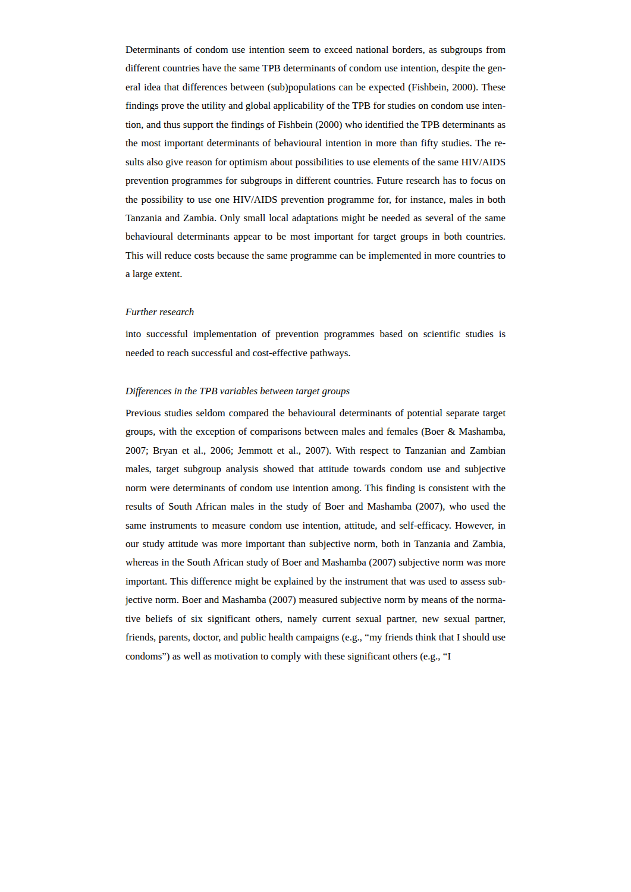Determinants of condom use intention seem to exceed national borders, as subgroups from different countries have the same TPB determinants of condom use intention, despite the general idea that differences between (sub)populations can be expected (Fishbein, 2000). These findings prove the utility and global applicability of the TPB for studies on condom use intention, and thus support the findings of Fishbein (2000) who identified the TPB determinants as the most important determinants of behavioural intention in more than fifty studies. The results also give reason for optimism about possibilities to use elements of the same HIV/AIDS prevention programmes for subgroups in different countries. Future research has to focus on the possibility to use one HIV/AIDS prevention programme for, for instance, males in both Tanzania and Zambia. Only small local adaptations might be needed as several of the same behavioural determinants appear to be most important for target groups in both countries. This will reduce costs because the same programme can be implemented in more countries to a large extent.
Further research
into successful implementation of prevention programmes based on scientific studies is needed to reach successful and cost-effective pathways.
Differences in the TPB variables between target groups
Previous studies seldom compared the behavioural determinants of potential separate target groups, with the exception of comparisons between males and females (Boer & Mashamba, 2007; Bryan et al., 2006; Jemmott et al., 2007). With respect to Tanzanian and Zambian males, target subgroup analysis showed that attitude towards condom use and subjective norm were determinants of condom use intention among. This finding is consistent with the results of South African males in the study of Boer and Mashamba (2007), who used the same instruments to measure condom use intention, attitude, and self-efficacy. However, in our study attitude was more important than subjective norm, both in Tanzania and Zambia, whereas in the South African study of Boer and Mashamba (2007) subjective norm was more important. This difference might be explained by the instrument that was used to assess subjective norm. Boer and Mashamba (2007) measured subjective norm by means of the normative beliefs of six significant others, namely current sexual partner, new sexual partner, friends, parents, doctor, and public health campaigns (e.g., “my friends think that I should use condoms”) as well as motivation to comply with these significant others (e.g., “I